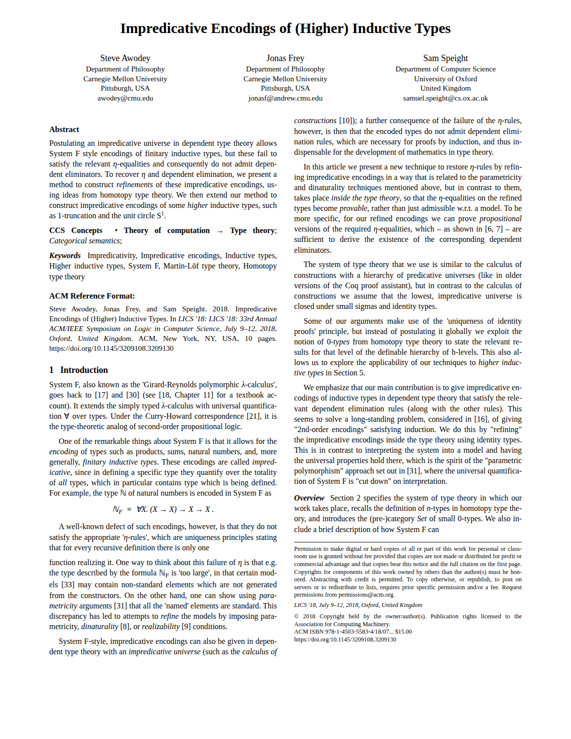Impredicative Encodings of (Higher) Inductive Types
Steve Awodey
Department of Philosophy
Carnegie Mellon University
Pittsburgh, USA
awodey@cmu.edu
Jonas Frey
Department of Philosophy
Carnegie Mellon University
Pittsburgh, USA
jonasf@andrew.cmu.edu
Sam Speight
Department of Computer Science
University of Oxford
United Kingdom
samuel.speight@cs.ox.ac.uk
Abstract
Postulating an impredicative universe in dependent type theory allows System F style encodings of finitary inductive types, but these fail to satisfy the relevant η-equalities and consequently do not admit dependent eliminators. To recover η and dependent elimination, we present a method to construct refinements of these impredicative encodings, using ideas from homotopy type theory. We then extend our method to construct impredicative encodings of some higher inductive types, such as 1-truncation and the unit circle S1.
CCS Concepts • Theory of computation → Type theory; Categorical semantics;
Keywords Impredicativity, Impredicative encodings, Inductive types, Higher inductive types, System F, Martin-Löf type theory, Homotopy type theory
ACM Reference Format:
Steve Awodey, Jonas Frey, and Sam Speight. 2018. Impredicative Encodings of (Higher) Inductive Types. In LICS '18: LICS '18: 33rd Annual ACM/IEEE Symposium on Logic in Computer Science, July 9–12, 2018, Oxford, United Kingdom. ACM, New York, NY, USA, 10 pages. https://doi.org/10.1145/3209108.3209130
1 Introduction
System F, also known as the 'Girard-Reynolds polymorphic λ-calculus', goes back to [17] and [30] (see [18, Chapter 11] for a textbook account). It extends the simply typed λ-calculus with universal quantification ∀ over types. Under the Curry-Howard correspondence [21], it is the type-theoretic analog of second-order propositional logic.
One of the remarkable things about System F is that it allows for the encoding of types such as products, sums, natural numbers, and, more generally, finitary inductive types. These encodings are called impredicative, since in defining a specific type they quantify over the totality of all types, which in particular contains type which is being defined. For example, the type ℕ of natural numbers is encoded in System F as
ℕF ≡ ∀X. (X → X) → X → X .
A well-known defect of such encodings, however, is that they do not satisfy the appropriate 'η-rules', which are uniqueness principles stating that for every recursive definition there is only one
function realizing it. One way to think about this failure of η is that e.g. the type described by the formula ℕF is 'too large', in that certain models [33] may contain non-standard elements which are not generated from the constructors. On the other hand, one can show using parametricity arguments [31] that all the 'named' elements are standard. This discrepancy has led to attempts to refine the models by imposing parametricity, dinaturality [8], or realizability [9] conditions.
System F-style, impredicative encodings can also be given in dependent type theory with an impredicative universe (such as the calculus of constructions [10]); a further consequence of the failure of the η-rules, however, is then that the encoded types do not admit dependent elimination rules, which are necessary for proofs by induction, and thus indispensable for the development of mathematics in type theory.
In this article we present a new technique to restore η-rules by refining impredicative encodings in a way that is related to the parametricity and dinaturality techniques mentioned above, but in contrast to them, takes place inside the type theory, so that the η-equalities on the refined types become provable, rather than just admissible w.r.t. a model. To be more specific, for our refined encodings we can prove propositional versions of the required η-equalities, which – as shown in [6, 7] – are sufficient to derive the existence of the corresponding dependent eliminators.
The system of type theory that we use is similar to the calculus of constructions with a hierarchy of predicative universes (like in older versions of the Coq proof assistant), but in contrast to the calculus of constructions we assume that the lowest, impredicative universe is closed under small sigmas and identity types.
Some of our arguments make use of the 'uniqueness of identity proofs' principle, but instead of postulating it globally we exploit the notion of 0-types from homotopy type theory to state the relevant results for that level of the definable hierarchy of h-levels. This also allows us to explore the applicability of our techniques to higher inductive types in Section 5.
We emphasize that our main contribution is to give impredicative encodings of inductive types in dependent type theory that satisfy the relevant dependent elimination rules (along with the other rules). This seems to solve a long-standing problem, considered in [16], of giving "2nd-order encodings" satisfying induction. We do this by "refining" the impredicative encodings inside the type theory using identity types. This is in contrast to interpreting the system into a model and having the universal properties hold there, which is the spirit of the "parametric polymorphism" approach set out in [31], where the universal quantification of System F is "cut down" on interpretation.
Overview Section 2 specifies the system of type theory in which our work takes place, recalls the definition of n-types in homotopy type theory, and introduces the (pre-)category Set of small 0-types. We also include a brief description of how System F can
Permission to make digital or hard copies of all or part of this work for personal or classroom use is granted without fee provided that copies are not made or distributed for profit or commercial advantage and that copies bear this notice and the full citation on the first page. Copyrights for components of this work owned by others than the author(s) must be honored. Abstracting with credit is permitted. To copy otherwise, or republish, to post on servers or to redistribute to lists, requires prior specific permission and/or a fee. Request permissions from permissions@acm.org.
LICS '18, July 9–12, 2018, Oxford, United Kingdom
© 2018 Copyright held by the owner/author(s). Publication rights licensed to the Association for Computing Machinery.
ACM ISBN 978-1-4503-5583-4/18/07... $15.00
https://doi.org/10.1145/3209108.3209130